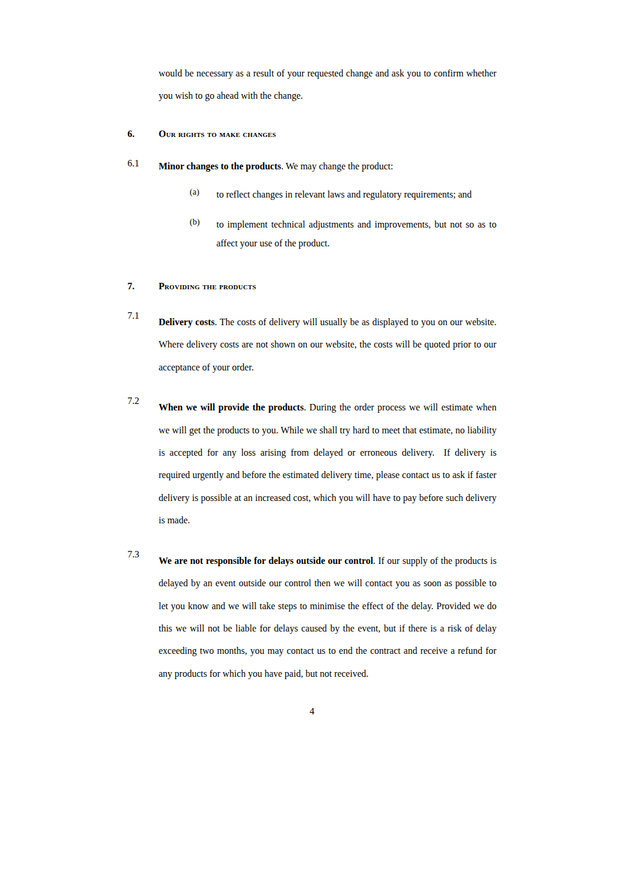would be necessary as a result of your requested change and ask you to confirm whether you wish to go ahead with the change.
6. Our rights to make changes
6.1
Minor changes to the products. We may change the product:
(a) to reflect changes in relevant laws and regulatory requirements; and
(b) to implement technical adjustments and improvements, but not so as to affect your use of the product.
7. Providing the products
7.1
Delivery costs. The costs of delivery will usually be as displayed to you on our website. Where delivery costs are not shown on our website, the costs will be quoted prior to our acceptance of your order.
7.2
When we will provide the products. During the order process we will estimate when we will get the products to you. While we shall try hard to meet that estimate, no liability is accepted for any loss arising from delayed or erroneous delivery. If delivery is required urgently and before the estimated delivery time, please contact us to ask if faster delivery is possible at an increased cost, which you will have to pay before such delivery is made.
7.3
We are not responsible for delays outside our control. If our supply of the products is delayed by an event outside our control then we will contact you as soon as possible to let you know and we will take steps to minimise the effect of the delay. Provided we do this we will not be liable for delays caused by the event, but if there is a risk of delay exceeding two months, you may contact us to end the contract and receive a refund for any products for which you have paid, but not received.
4